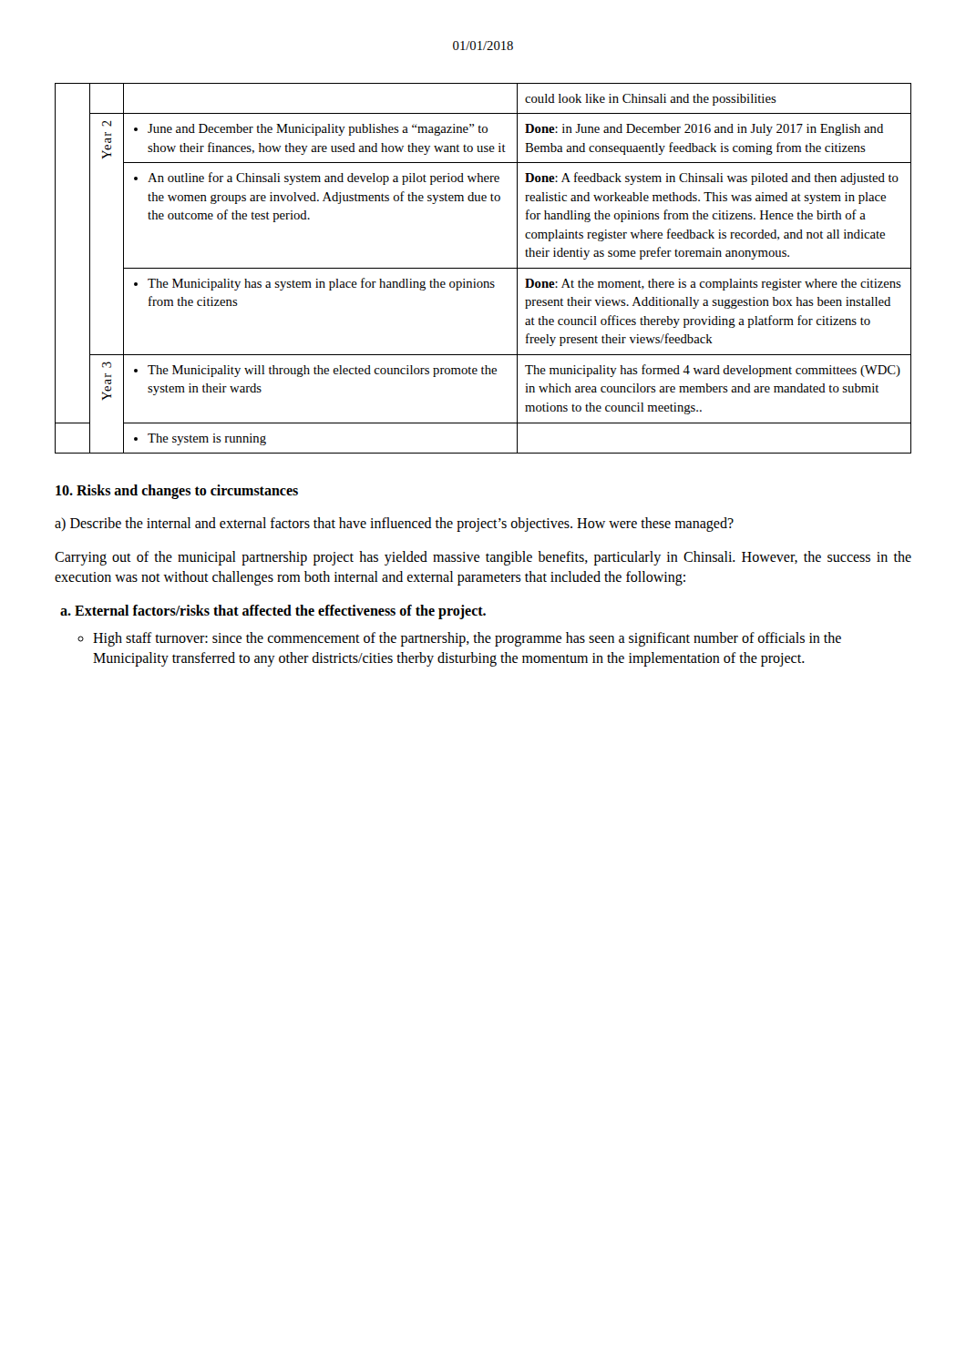01/01/2018
| | | | could look like in Chinsali and the possibilities |
| Year 2 | June and December the Municipality publishes a “magazine” to show their finances, how they are used and how they want to use it | Done : in June and December 2016 and in July 2017 in English and Bemba and consequaently feedback is coming from the citizens |
| An outline for a Chinsali system and develop a pilot period where the women groups are involved. Adjustments of the system due to the outcome of the test period. | Done : A feedback system in Chinsali was piloted and then adjusted to realistic and workeable methods. This was aimed at system in place for handling the opinions from the citizens. Hence the birth of a complaints register where feedback is recorded, and not all indicate their identiy as some prefer toremain anonymous. |
| The Municipality has a system in place for handling the opinions from the citizens | Done : At the moment, there is a complaints register where the citizens present their views. Additionally a suggestion box has been installed at the council offices thereby providing a platform for citizens to freely present their views/feedback |
| Year 3 | The Municipality will through the elected councilors promote the system in their wards | The municipality has formed 4 ward development committees (WDC) in which area councilors are members and are mandated to submit motions to the council meetings.. |
| | The system is running | |
10. Risks and changes to circumstances
a) Describe the internal and external factors that have influenced the project’s objectives. How were these managed?
Carrying out of the municipal partnership project has yielded massive tangible benefits, particularly in Chinsali. However, the success in the execution was not without challenges rom both internal and external parameters that included the following:
External factors/risks that affected the effectiveness of the project.
High staff turnover: since the commencement of the partnership, the programme has seen a significant number of officials in the Municipality transferred to any other districts/cities therby disturbing the momentum in the implementation of the project.